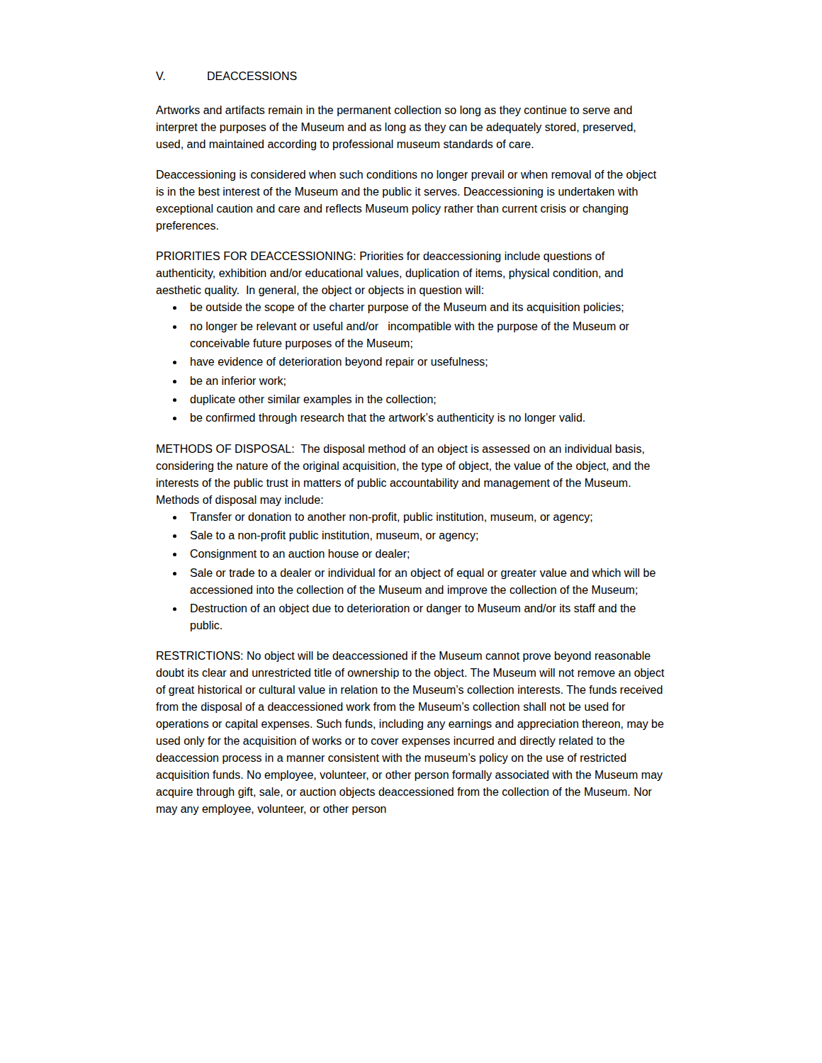V. DEACCESSIONS
Artworks and artifacts remain in the permanent collection so long as they continue to serve and interpret the purposes of the Museum and as long as they can be adequately stored, preserved, used, and maintained according to professional museum standards of care.
Deaccessioning is considered when such conditions no longer prevail or when removal of the object is in the best interest of the Museum and the public it serves. Deaccessioning is undertaken with exceptional caution and care and reflects Museum policy rather than current crisis or changing preferences.
PRIORITIES FOR DEACCESSIONING: Priorities for deaccessioning include questions of authenticity, exhibition and/or educational values, duplication of items, physical condition, and aesthetic quality. In general, the object or objects in question will:
be outside the scope of the charter purpose of the Museum and its acquisition policies;
no longer be relevant or useful and/or incompatible with the purpose of the Museum or conceivable future purposes of the Museum;
have evidence of deterioration beyond repair or usefulness;
be an inferior work;
duplicate other similar examples in the collection;
be confirmed through research that the artwork’s authenticity is no longer valid.
METHODS OF DISPOSAL: The disposal method of an object is assessed on an individual basis, considering the nature of the original acquisition, the type of object, the value of the object, and the interests of the public trust in matters of public accountability and management of the Museum. Methods of disposal may include:
Transfer or donation to another non-profit, public institution, museum, or agency;
Sale to a non-profit public institution, museum, or agency;
Consignment to an auction house or dealer;
Sale or trade to a dealer or individual for an object of equal or greater value and which will be accessioned into the collection of the Museum and improve the collection of the Museum;
Destruction of an object due to deterioration or danger to Museum and/or its staff and the public.
RESTRICTIONS: No object will be deaccessioned if the Museum cannot prove beyond reasonable doubt its clear and unrestricted title of ownership to the object. The Museum will not remove an object of great historical or cultural value in relation to the Museum’s collection interests. The funds received from the disposal of a deaccessioned work from the Museum’s collection shall not be used for operations or capital expenses. Such funds, including any earnings and appreciation thereon, may be used only for the acquisition of works or to cover expenses incurred and directly related to the deaccession process in a manner consistent with the museum’s policy on the use of restricted acquisition funds. No employee, volunteer, or other person formally associated with the Museum may acquire through gift, sale, or auction objects deaccessioned from the collection of the Museum. Nor may any employee, volunteer, or other person